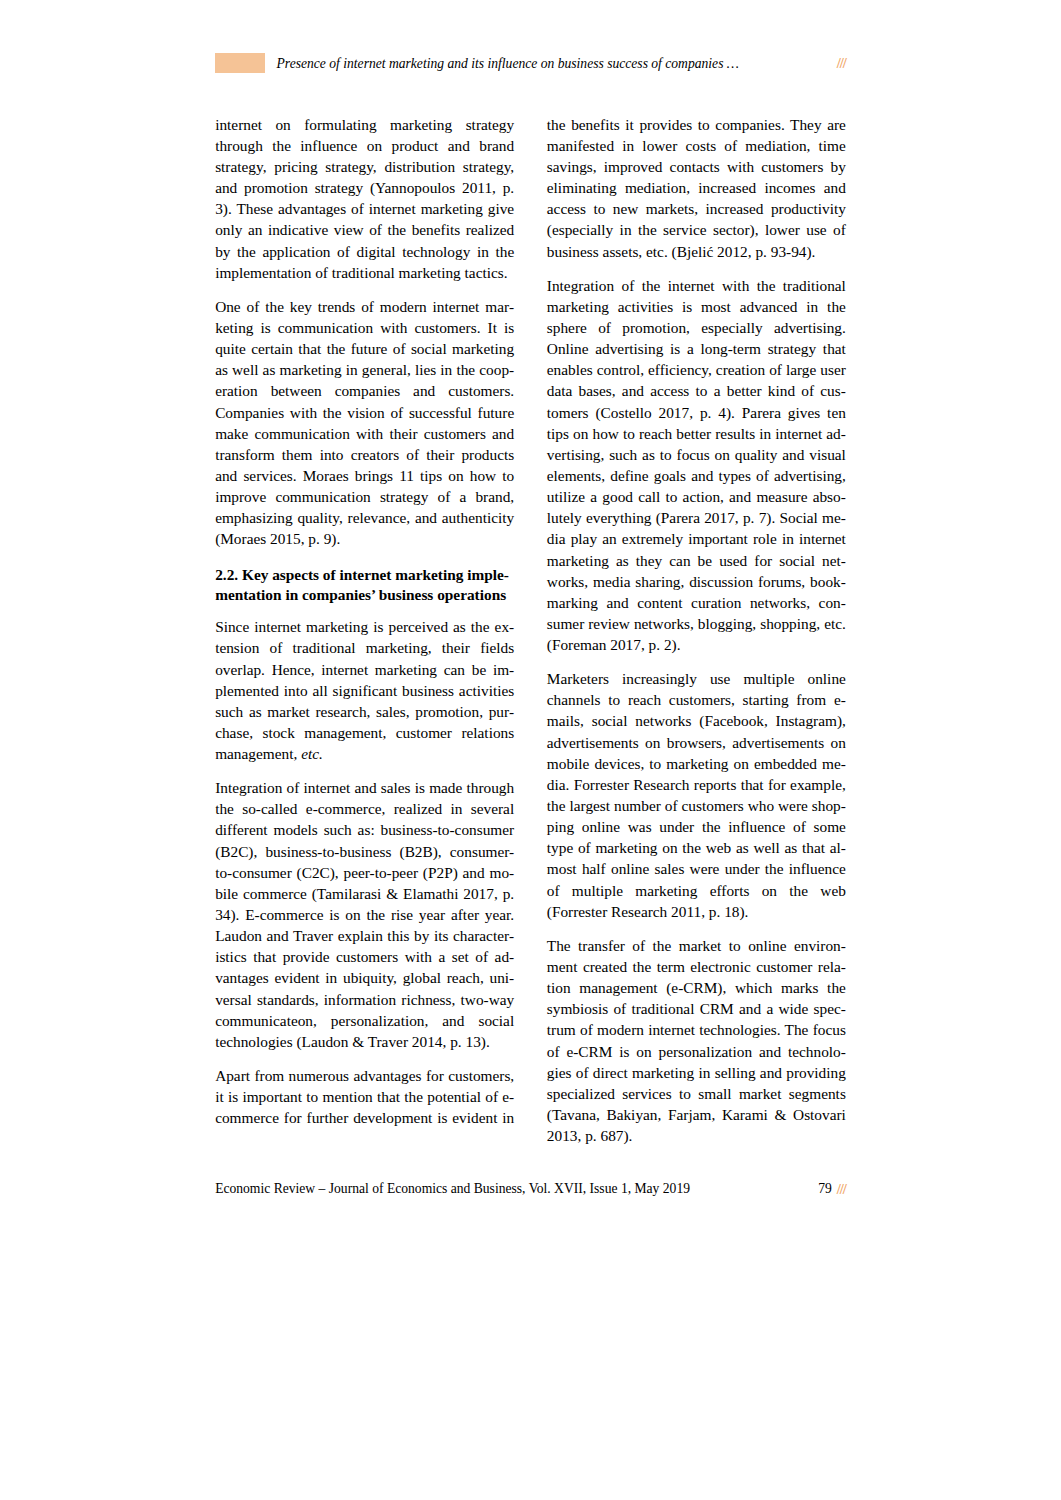Presence of internet marketing and its influence on business success of companies …
///
internet on formulating marketing strategy through the influence on product and brand strategy, pricing strategy, distribution strategy, and promotion strategy (Yannopoulos 2011, p. 3). These advantages of internet marketing give only an indicative view of the benefits realized by the application of digital technology in the implementation of traditional marketing tactics.
One of the key trends of modern internet marketing is communication with customers. It is quite certain that the future of social marketing as well as marketing in general, lies in the cooperation between companies and customers. Companies with the vision of successful future make communication with their customers and transform them into creators of their products and services. Moraes brings 11 tips on how to improve communication strategy of a brand, emphasizing quality, relevance, and authenticity (Moraes 2015, p. 9).
2.2. Key aspects of internet marketing implementation in companies’ business operations
Since internet marketing is perceived as the extension of traditional marketing, their fields overlap. Hence, internet marketing can be implemented into all significant business activities such as market research, sales, promotion, purchase, stock management, customer relations management, etc.
Integration of internet and sales is made through the so-called e-commerce, realized in several different models such as: business-to-consumer (B2C), business-to-business (B2B), consumer-to-consumer (C2C), peer-to-peer (P2P) and mobile commerce (Tamilarasi & Elamathi 2017, p. 34). E-commerce is on the rise year after year. Laudon and Traver explain this by its characteristics that provide customers with a set of advantages evident in ubiquity, global reach, universal standards, information richness, two-way communicateon, personalization, and social technologies (Laudon & Traver 2014, p. 13).
Apart from numerous advantages for customers, it is important to mention that the potential of e-commerce for further development is evident in the benefits it provides to companies. They are manifested in lower costs of mediation, time savings, improved contacts with customers by eliminating mediation, increased incomes and access to new markets, increased productivity (especially in the service sector), lower use of business assets, etc. (Bjelić 2012, p. 93-94).
Integration of the internet with the traditional marketing activities is most advanced in the sphere of promotion, especially advertising. Online advertising is a long-term strategy that enables control, efficiency, creation of large user data bases, and access to a better kind of customers (Costello 2017, p. 4). Parera gives ten tips on how to reach better results in internet advertising, such as to focus on quality and visual elements, define goals and types of advertising, utilize a good call to action, and measure absolutely everything (Parera 2017, p. 7). Social media play an extremely important role in internet marketing as they can be used for social networks, media sharing, discussion forums, bookmarking and content curation networks, consumer review networks, blogging, shopping, etc. (Foreman 2017, p. 2).
Marketers increasingly use multiple online channels to reach customers, starting from e-mails, social networks (Facebook, Instagram), advertisements on browsers, advertisements on mobile devices, to marketing on embedded media. Forrester Research reports that for example, the largest number of customers who were shopping online was under the influence of some type of marketing on the web as well as that almost half online sales were under the influence of multiple marketing efforts on the web (Forrester Research 2011, p. 18).
The transfer of the market to online environment created the term electronic customer relation management (e-CRM), which marks the symbiosis of traditional CRM and a wide spectrum of modern internet technologies. The focus of e-CRM is on personalization and technologies of direct marketing in selling and providing specialized services to small market segments (Tavana, Bakiyan, Farjam, Karami & Ostovari 2013, p. 687).
Economic Review – Journal of Economics and Business, Vol. XVII, Issue 1, May 2019
79
///